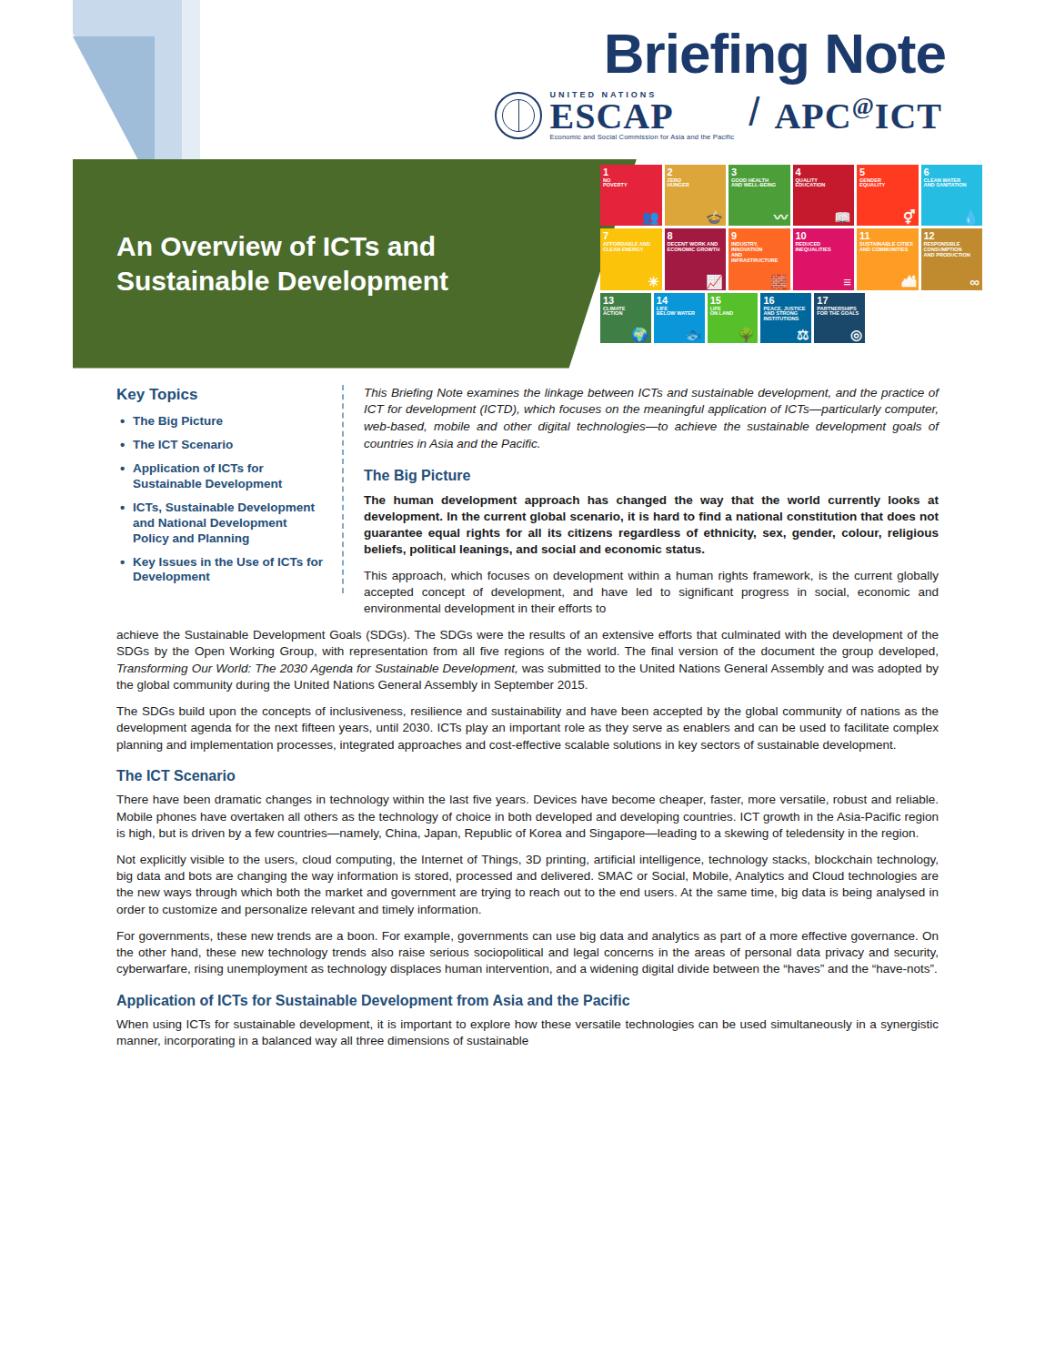Briefing Note
UNITED NATIONS
ESCAP
Economic and Social Commission for Asia and the Pacific
/
APC@ICT
An Overview of ICTs and
Sustainable Development
1 NO
POVERTY👥
2 ZERO
HUNGER🍲
3 GOOD HEALTH
AND WELL-BEING〰
4 QUALITY
EDUCATION📖
5 GENDER
EQUALITY⚥
6 CLEAN WATER
AND SANITATION💧
7 AFFORDABLE AND
CLEAN ENERGY☀
8 DECENT WORK AND
ECONOMIC GROWTH📈
9 INDUSTRY, INNOVATION
AND INFRASTRUCTURE🧱
10 REDUCED
INEQUALITIES≡
11 SUSTAINABLE CITIES
AND COMMUNITIES🏙
12 RESPONSIBLE
CONSUMPTION
AND PRODUCTION∞
13 CLIMATE
ACTION🌍
14 LIFE
BELOW WATER🐟
15 LIFE
ON LAND🌳
16 PEACE, JUSTICE
AND STRONG
INSTITUTIONS⚖
17 PARTNERSHIPS
FOR THE GOALS◎
Key Topics
The Big Picture
The ICT Scenario
Application of ICTs for Sustainable Development
ICTs, Sustainable Development and National Development Policy and Planning
Key Issues in the Use of ICTs for Development
This Briefing Note examines the linkage between ICTs and sustainable development, and the practice of ICT for development (ICTD), which focuses on the meaningful application of ICTs—particularly computer, web-based, mobile and other digital technologies—to achieve the sustainable development goals of countries in Asia and the Pacific.
The Big Picture
The human development approach has changed the way that the world currently looks at development. In the current global scenario, it is hard to find a national constitution that does not guarantee equal rights for all its citizens regardless of ethnicity, sex, gender, colour, religious beliefs, political leanings, and social and economic status.
This approach, which focuses on development within a human rights framework, is the current globally accepted concept of development, and have led to significant progress in social, economic and environmental development in their efforts to
achieve the Sustainable Development Goals (SDGs). The SDGs were the results of an extensive efforts that culminated with the development of the SDGs by the Open Working Group, with representation from all five regions of the world. The final version of the document the group developed, Transforming Our World: The 2030 Agenda for Sustainable Development, was submitted to the United Nations General Assembly and was adopted by the global community during the United Nations General Assembly in September 2015.
The SDGs build upon the concepts of inclusiveness, resilience and sustainability and have been accepted by the global community of nations as the development agenda for the next fifteen years, until 2030. ICTs play an important role as they serve as enablers and can be used to facilitate complex planning and implementation processes, integrated approaches and cost-effective scalable solutions in key sectors of sustainable development.
The ICT Scenario
There have been dramatic changes in technology within the last five years. Devices have become cheaper, faster, more versatile, robust and reliable. Mobile phones have overtaken all others as the technology of choice in both developed and developing countries. ICT growth in the Asia-Pacific region is high, but is driven by a few countries—namely, China, Japan, Republic of Korea and Singapore—leading to a skewing of teledensity in the region.
Not explicitly visible to the users, cloud computing, the Internet of Things, 3D printing, artificial intelligence, technology stacks, blockchain technology, big data and bots are changing the way information is stored, processed and delivered. SMAC or Social, Mobile, Analytics and Cloud technologies are the new ways through which both the market and government are trying to reach out to the end users. At the same time, big data is being analysed in order to customize and personalize relevant and timely information.
For governments, these new trends are a boon. For example, governments can use big data and analytics as part of a more effective governance. On the other hand, these new technology trends also raise serious sociopolitical and legal concerns in the areas of personal data privacy and security, cyberwarfare, rising unemployment as technology displaces human intervention, and a widening digital divide between the “haves” and the “have-nots”.
Application of ICTs for Sustainable Development from Asia and the Pacific
When using ICTs for sustainable development, it is important to explore how these versatile technologies can be used simultaneously in a synergistic manner, incorporating in a balanced way all three dimensions of sustainable